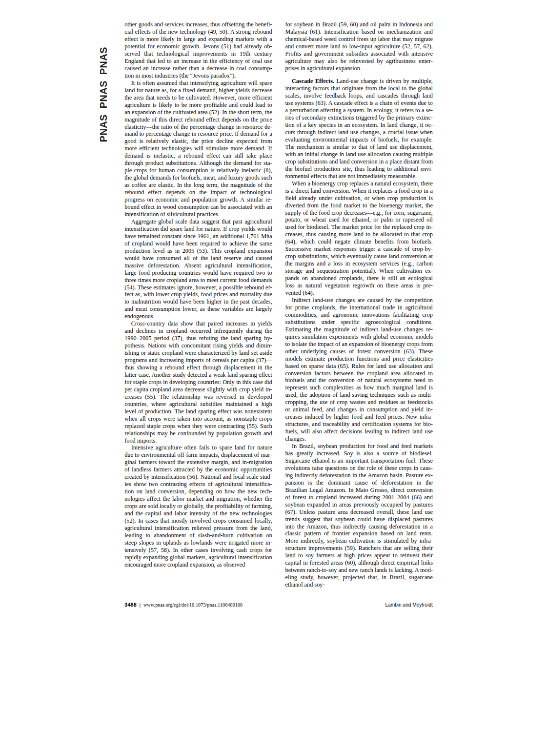PNAS PNAS PNAS
other goods and services increases, thus offsetting the beneficial effects of the new technology (49, 50). A strong rebound effect is more likely in large and expanding markets with a potential for economic growth. Jevons (51) had already observed that technological improvements in 19th century England that led to an increase in the efficiency of coal use caused an increase rather than a decrease in coal consumption in most industries (the “Jevons paradox”).
It is often assumed that intensifying agriculture will spare land for nature as, for a fixed demand, higher yields decrease the area that needs to be cultivated. However, more efficient agriculture is likely to be more profitable and could lead to an expansion of the cultivated area (52). In the short term, the magnitude of this direct rebound effect depends on the price elasticity—the ratio of the percentage change in resource demand to percentage change in resource price. If demand for a good is relatively elastic, the price decline expected from more efficient technologies will stimulate more demand. If demand is inelastic, a rebound effect can still take place through product substitutions. Although the demand for staple crops for human consumption is relatively inelastic (8), the global demands for biofuels, meat, and luxury goods such as coffee are elastic. In the long term, the magnitude of the rebound effect depends on the impact of technological progress on economic and population growth. A similar rebound effect in wood consumption can be associated with an intensification of silvicultural practices.
Aggregate global scale data suggest that past agricultural intensification did spare land for nature. If crop yields would have remained constant since 1961, an additional 1,761 Mha of cropland would have been required to achieve the same production level as in 2005 (53). This cropland expansion would have consumed all of the land reserve and caused massive deforestation. Absent agricultural intensification, large food producing countries would have required two to three times more cropland area to meet current food demands (54). These estimates ignore, however, a possible rebound effect as, with lower crop yields, food prices and mortality due to malnutrition would have been higher in the past decades, and meat consumption lower, as these variables are largely endogenous.
Cross-country data show that paired increases in yields and declines in cropland occurred infrequently during the 1990–2005 period (37), thus refuting the land sparing hypothesis. Nations with concomitant rising yields and diminishing or static cropland were characterized by land set-aside programs and increasing imports of cereals per capita (37)—thus showing a rebound effect through displacement in the latter case. Another study detected a weak land sparing effect for staple crops in developing countries: Only in this case did per capita cropland area decrease slightly with crop yield increases (55). The relationship was reversed in developed countries, where agricultural subsidies maintained a high level of production. The land sparing effect was nonexistent when all crops were taken into account, as nonstaple crops replaced staple crops when they were contracting (55). Such relationships may be confounded by population growth and food imports.
Intensive agriculture often fails to spare land for nature due to environmental off-farm impacts, displacement of marginal farmers toward the extensive margin, and in-migration of landless farmers attracted by the economic opportunities created by intensification (56). National and local scale studies show two contrasting effects of agricultural intensification on land conversion, depending on how the new technologies affect the labor market and migration, whether the crops are sold locally or globally, the profitability of farming, and the capital and labor intensity of the new technologies (52). In cases that mostly involved crops consumed locally, agricultural intensification relieved pressure from the land, leading to abandonment of slash-and-burn cultivation on steep slopes in uplands as lowlands were irrigated more intensively (57, 58). In other cases involving cash crops for rapidly expanding global markets, agricultural intensification encouraged more cropland expansion, as observed
for soybean in Brazil (59, 60) and oil palm in Indonesia and Malaysia (61). Intensification based on mechanization and chemical-based weed control frees up labor that may migrate and convert more land to low-input agriculture (52, 57, 62). Profits and government subsidies associated with intensive agriculture may also be reinvested by agribusiness enterprises in agricultural expansion.
Cascade Effects. Land-use change is driven by multiple, interacting factors that originate from the local to the global scales, involve feedback loops, and cascades through land use systems (63). A cascade effect is a chain of events due to a perturbation affecting a system. In ecology, it refers to a series of secondary extinctions triggered by the primary extinction of a key species in an ecosystem. In land change, it occurs through indirect land use changes, a crucial issue when evaluating environmental impacts of biofuels, for example. The mechanism is similar to that of land use displacement, with an initial change in land use allocation causing multiple crop substitutions and land conversion in a place distant from the biofuel production site, thus leading to additional environmental effects that are not immediately measurable.
When a bioenergy crop replaces a natural ecosystem, there is a direct land conversion. When it replaces a food crop in a field already under cultivation, or when crop production is diverted from the food market to the bioenergy market, the supply of the food crop decreases—e.g., for corn, sugarcane, potato, or wheat used for ethanol, or palm or rapeseed oil used for biodiesel. The market price for the replaced crop increases, thus causing more land to be allocated to that crop (64), which could negate climate benefits from biofuels. Successive market responses trigger a cascade of crop-by-crop substitutions, which eventually cause land conversion at the margins and a loss in ecosystem services (e.g., carbon storage and sequestration potential). When cultivation expands on abandoned croplands, there is still an ecological loss as natural vegetation regrowth on these areas is prevented (64).
Indirect land-use changes are caused by the competition for prime croplands, the international trade in agricultural commodities, and agronomic innovations facilitating crop substitutions under specific agroecological conditions. Estimating the magnitude of indirect land-use changes requires simulation experiments with global economic models to isolate the impact of an expansion of bioenergy crops from other underlying causes of forest conversion (63). These models estimate production functions and price elasticities based on sparse data (65). Rules for land use allocation and conversion factors between the cropland area allocated to biofuels and the conversion of natural ecosystems need to represent such complexities as how much marginal land is used, the adoption of land-saving techniques such as multicropping, the use of crop wastes and residues as feedstocks or animal feed, and changes in consumption and yield increases induced by higher food and feed prices. New infrastructures, and traceability and certification systems for biofuels, will also affect decisions leading to indirect land use changes.
In Brazil, soybean production for food and feed markets has greatly increased. Soy is also a source of biodiesel. Sugarcane ethanol is an important transportation fuel. These evolutions raise questions on the role of these crops in causing indirectly deforestation in the Amazon basin. Pasture expansion is the dominant cause of deforestation in the Brazilian Legal Amazon. In Mato Grosso, direct conversion of forest to cropland increased during 2001–2004 (66) and soybean expanded in areas previously occupied by pastures (67). Unless pasture area decreased overall, these land use trends suggest that soybean could have displaced pastures into the Amazon, thus indirectly causing deforestation in a classic pattern of frontier expansion based on land rents. More indirectly, soybean cultivation is stimulated by infrastructure improvements (59). Ranchers that are selling their land to soy farmers at high prices appear to reinvest their capital in forested areas (60), although direct empirical links between ranch-to-soy and new ranch lands is lacking. A modeling study, however, projected that, in Brazil, sugarcane ethanol and soy-
3468 | www.pnas.org/cgi/doi/10.1073/pnas.1100480108
Lambin and Meyfroidt